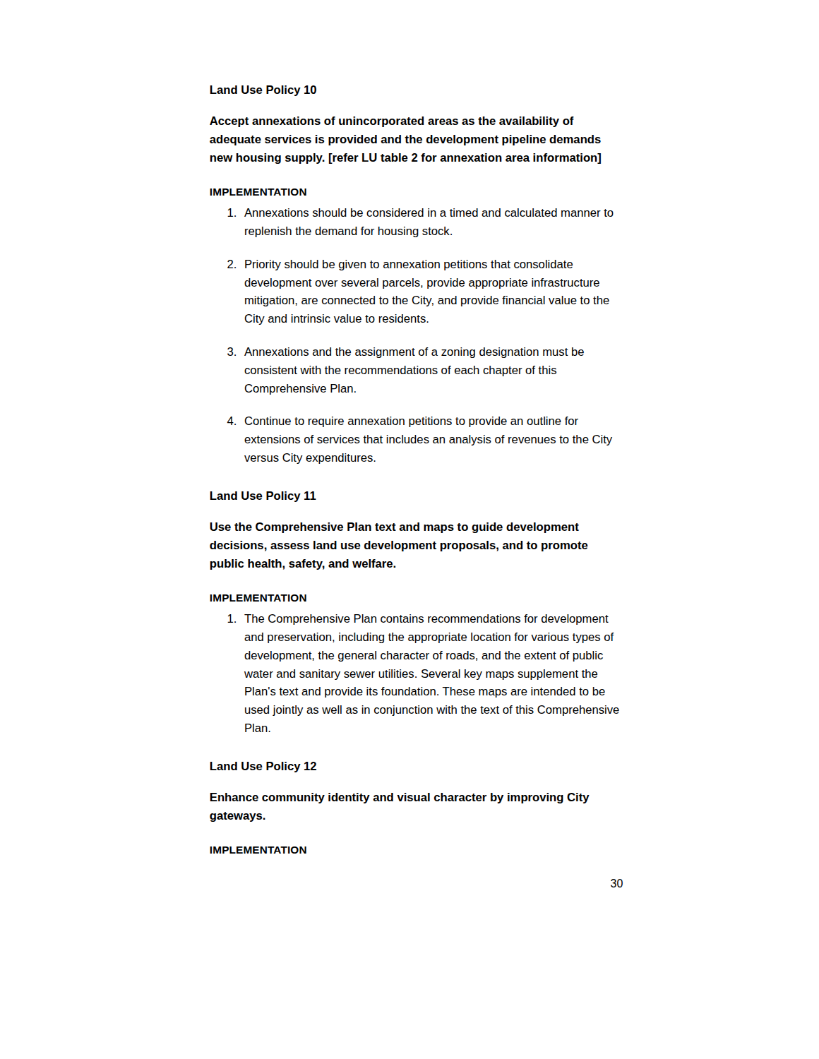Land Use Policy 10
Accept annexations of unincorporated areas as the availability of adequate services is provided and the development pipeline demands new housing supply. [refer LU table 2 for annexation area information]
IMPLEMENTATION
Annexations should be considered in a timed and calculated manner to replenish the demand for housing stock.
Priority should be given to annexation petitions that consolidate development over several parcels, provide appropriate infrastructure mitigation, are connected to the City, and provide financial value to the City and intrinsic value to residents.
Annexations and the assignment of a zoning designation must be consistent with the recommendations of each chapter of this Comprehensive Plan.
Continue to require annexation petitions to provide an outline for extensions of services that includes an analysis of revenues to the City versus City expenditures.
Land Use Policy 11
Use the Comprehensive Plan text and maps to guide development decisions, assess land use development proposals, and to promote public health, safety, and welfare.
IMPLEMENTATION
The Comprehensive Plan contains recommendations for development and preservation, including the appropriate location for various types of development, the general character of roads, and the extent of public water and sanitary sewer utilities. Several key maps supplement the Plan's text and provide its foundation. These maps are intended to be used jointly as well as in conjunction with the text of this Comprehensive Plan.
Land Use Policy 12
Enhance community identity and visual character by improving City gateways.
IMPLEMENTATION
30